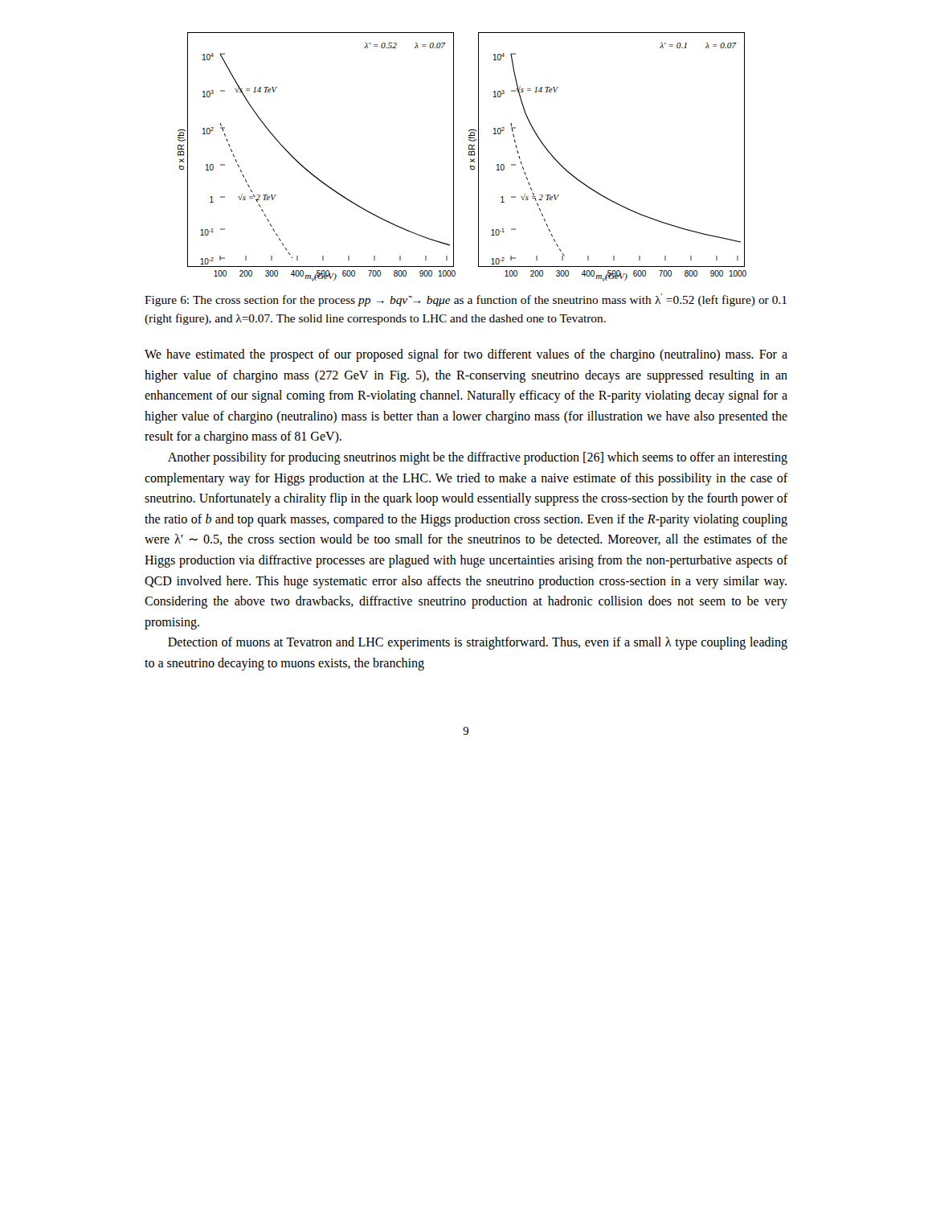λ' = 0.52 λ = 0.07
σ x BR (fb)
mν̃(GeV)
104 103 102 10 1 10-1 10-2
100 200 300 400 500 600 700 800 900 1000
√s = 14 TeV
√s = 2 TeV
λ' = 0.1 λ = 0.07
σ x BR (fb)
mν̃(GeV)
104 103 102 10 1 10-1 10-2
100 200 300 400 500 600 700 800 900 1000
√s = 14 TeV
√s = 2 TeV
Figure 6: The cross section for the process pp → bqν̃ → bqμe as a function of the sneutrino mass with λ′ =0.52 (left figure) or 0.1 (right figure), and λ=0.07. The solid line corresponds to LHC and the dashed one to Tevatron.
We have estimated the prospect of our proposed signal for two different values of the chargino (neutralino) mass. For a higher value of chargino mass (272 GeV in Fig. 5), the R-conserving sneutrino decays are suppressed resulting in an enhancement of our signal coming from R-violating channel. Naturally efficacy of the R-parity violating decay signal for a higher value of chargino (neutralino) mass is better than a lower chargino mass (for illustration we have also presented the result for a chargino mass of 81 GeV).
Another possibility for producing sneutrinos might be the diffractive production [26] which seems to offer an interesting complementary way for Higgs production at the LHC. We tried to make a naive estimate of this possibility in the case of sneutrino. Unfortunately a chirality flip in the quark loop would essentially suppress the cross-section by the fourth power of the ratio of b and top quark masses, compared to the Higgs production cross section. Even if the R-parity violating coupling were λ′ ∼ 0.5, the cross section would be too small for the sneutrinos to be detected. Moreover, all the estimates of the Higgs production via diffractive processes are plagued with huge uncertainties arising from the non-perturbative aspects of QCD involved here. This huge systematic error also affects the sneutrino production cross-section in a very similar way. Considering the above two drawbacks, diffractive sneutrino production at hadronic collision does not seem to be very promising.
Detection of muons at Tevatron and LHC experiments is straightforward. Thus, even if a small λ type coupling leading to a sneutrino decaying to muons exists, the branching
9